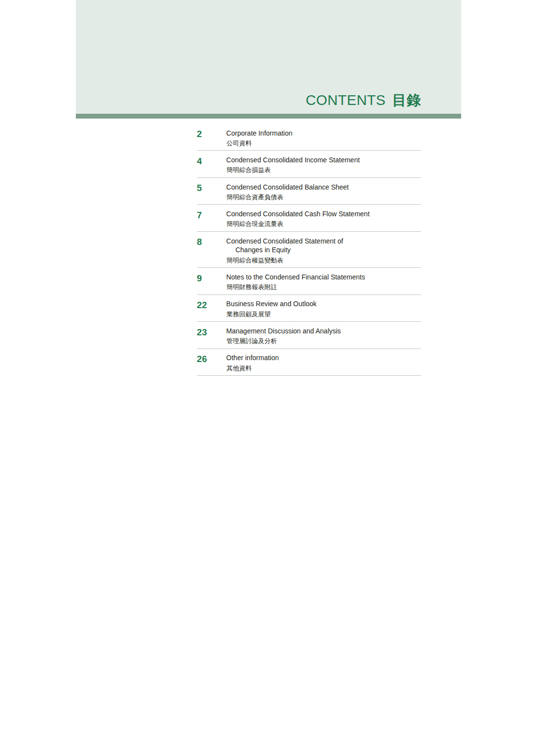CONTENTS 目錄
2
Corporate Information
公司資料
4
Condensed Consolidated Income Statement
簡明綜合損益表
5
Condensed Consolidated Balance Sheet
簡明綜合資產負債表
7
Condensed Consolidated Cash Flow Statement
簡明綜合現金流量表
8
Condensed Consolidated Statement ofChanges in Equity
簡明綜合權益變動表
9
Notes to the Condensed Financial Statements
簡明財務報表附註
22
Business Review and Outlook
業務回顧及展望
23
Management Discussion and Analysis
管理層討論及分析
26
Other information
其他資料